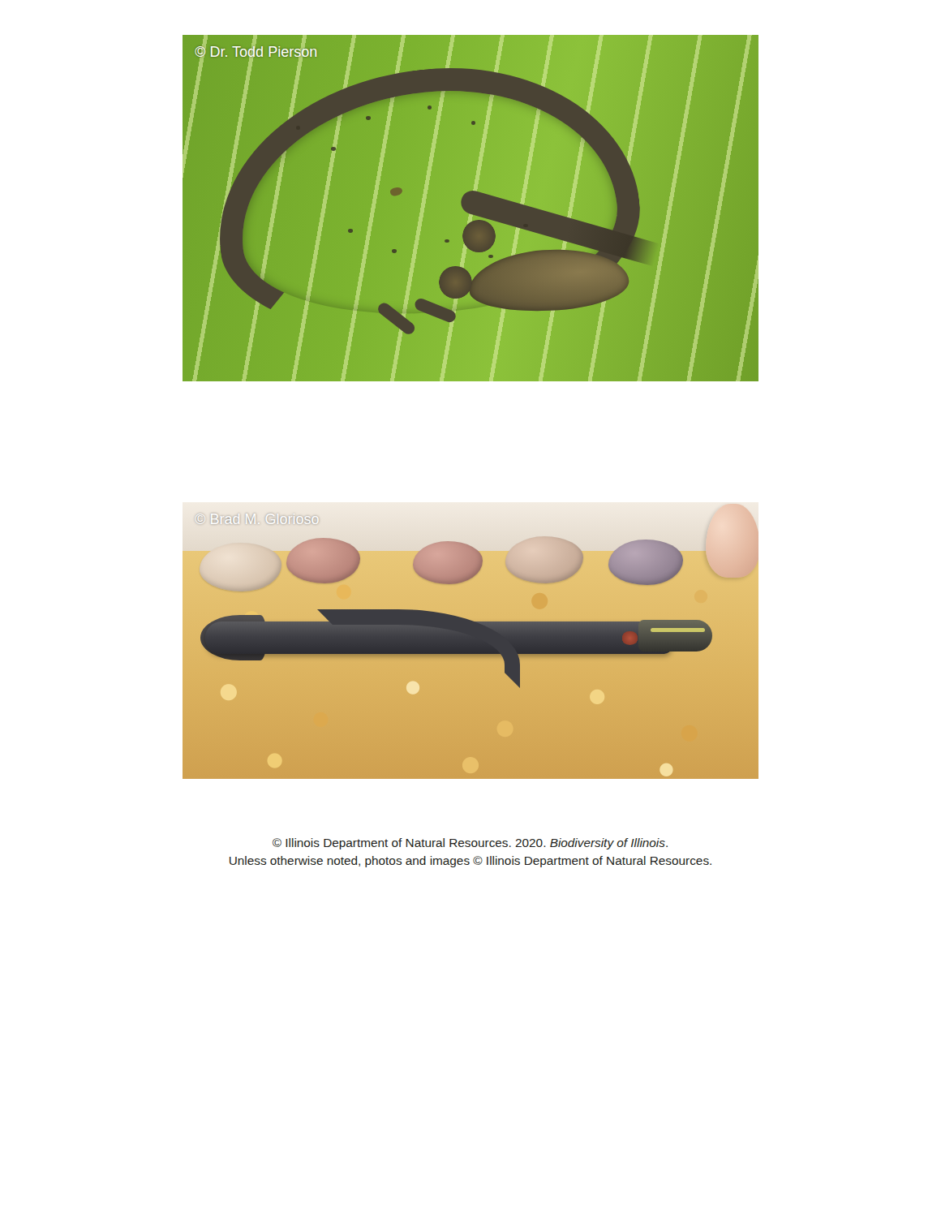© Dr. Todd Pierson
© Brad M. Glorioso
© Illinois Department of Natural Resources. 2020. Biodiversity of Illinois.
Unless otherwise noted, photos and images © Illinois Department of Natural Resources.